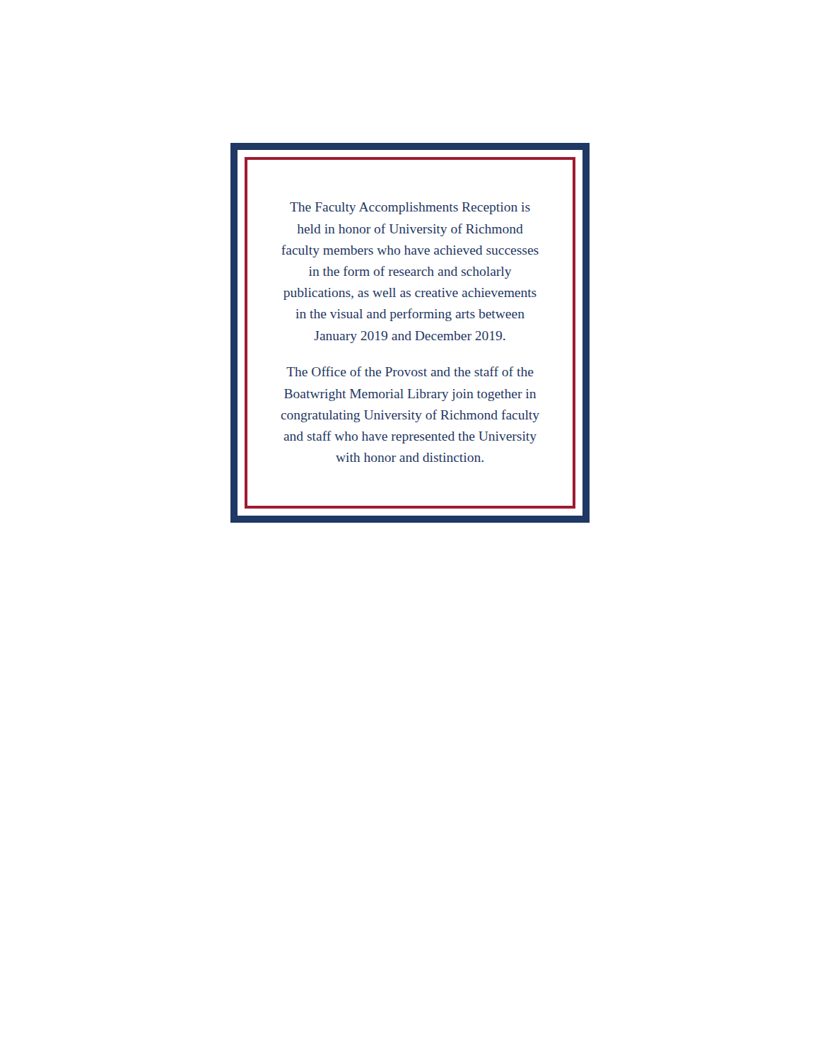The Faculty Accomplishments Reception is held in honor of University of Richmond faculty members who have achieved successes in the form of research and scholarly publications, as well as creative achievements in the visual and performing arts between January 2019 and December 2019.
The Office of the Provost and the staff of the Boatwright Memorial Library join together in congratulating University of Richmond faculty and staff who have represented the University with honor and distinction.